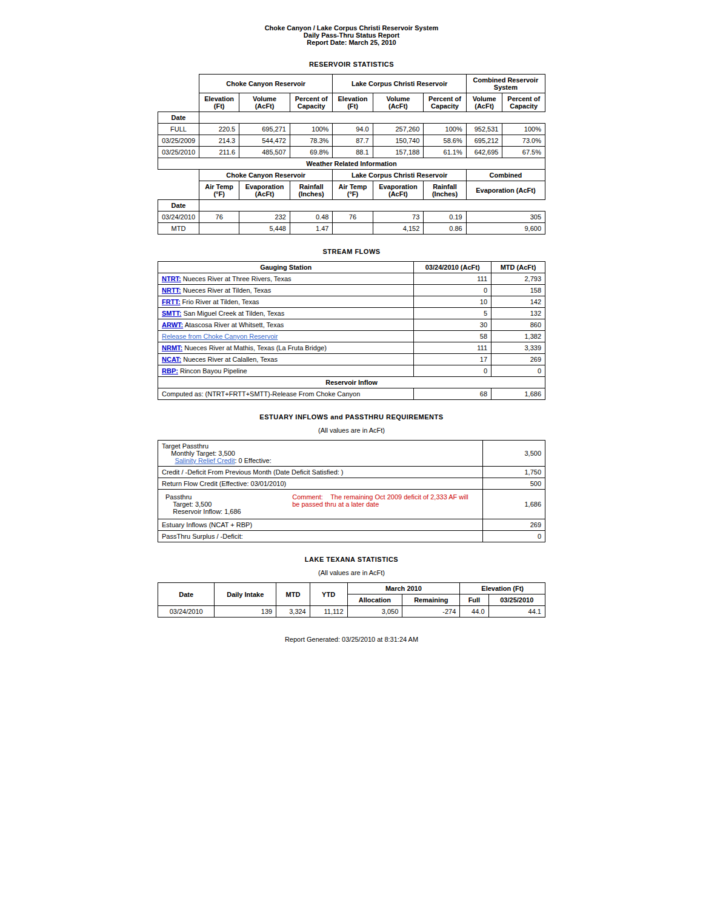Choke Canyon / Lake Corpus Christi Reservoir System
Daily Pass-Thru Status Report
Report Date: March 25, 2010
RESERVOIR STATISTICS
| | Choke Canyon Reservoir | Lake Corpus Christi Reservoir | Combined Reservoir System |
| --- | --- | --- | --- |
| Elevation (Ft) | Volume (AcFt) | Percent of Capacity | Elevation (Ft) | Volume (AcFt) | Percent of Capacity | Volume (AcFt) | Percent of Capacity |
| Date | |
| FULL | 220.5 | 695,271 | 100% | 94.0 | 257,260 | 100% | 952,531 | 100% |
| 03/25/2009 | 214.3 | 544,472 | 78.3% | 87.7 | 150,740 | 58.6% | 695,212 | 73.0% |
| 03/25/2010 | 211.6 | 485,507 | 69.8% | 88.1 | 157,188 | 61.1% | 642,695 | 67.5% |
| Weather Related Information |
| | Choke Canyon Reservoir | Lake Corpus Christi Reservoir | Combined |
| Air Temp (°F) | Evaporation (AcFt) | Rainfall (Inches) | Air Temp (°F) | Evaporation (AcFt) | Rainfall (Inches) | Evaporation (AcFt) |
| Date | |
| 03/24/2010 | 76 | 232 | 0.48 | 76 | 73 | 0.19 | 305 |
| MTD | | 5,448 | 1.47 | | 4,152 | 0.86 | 9,600 |
STREAM FLOWS
| Gauging Station | 03/24/2010 (AcFt) | MTD (AcFt) |
| --- | --- | --- |
| NTRT: Nueces River at Three Rivers, Texas | 111 | 2,793 |
| NRTT: Nueces River at Tilden, Texas | 0 | 158 |
| FRTT: Frio River at Tilden, Texas | 10 | 142 |
| SMTT: San Miguel Creek at Tilden, Texas | 5 | 132 |
| ARWT: Atascosa River at Whitsett, Texas | 30 | 860 |
| Release from Choke Canyon Reservoir | 58 | 1,382 |
| NRMT: Nueces River at Mathis, Texas (La Fruta Bridge) | 111 | 3,339 |
| NCAT: Nueces River at Calallen, Texas | 17 | 269 |
| RBP: Rincon Bayou Pipeline | 0 | 0 |
| Reservoir Inflow |
| Computed as: (NTRT+FRTT+SMTT)-Release From Choke Canyon | 68 | 1,686 |
ESTUARY INFLOWS and PASSTHRU REQUIREMENTS
(All values are in AcFt)
| Target Passthru Monthly Target: 3,500 Salinity Relief Credit : 0 Effective: | 3,500 |
| Credit / -Deficit From Previous Month (Date Deficit Satisfied: ) | 1,750 |
| Return Flow Credit (Effective: 03/01/2010) | 500 |
| / Passthru Target: 3,500 Reservoir Inflow: 1,686 / Comment: The remaining Oct 2009 deficit of 2,333 AF will be passed thru at a later date / | 1,686 |
| Estuary Inflows (NCAT + RBP) | 269 |
| PassThru Surplus / -Deficit: | 0 |
LAKE TEXANA STATISTICS
(All values are in AcFt)
| Date | Daily Intake | MTD | YTD | March 2010 | Elevation (Ft) |
| --- | --- | --- | --- | --- | --- |
| Allocation | Remaining | Full | 03/25/2010 |
| 03/24/2010 | 139 | 3,324 | 11,112 | 3,050 | -274 | 44.0 | 44.1 |
Report Generated: 03/25/2010 at 8:31:24 AM